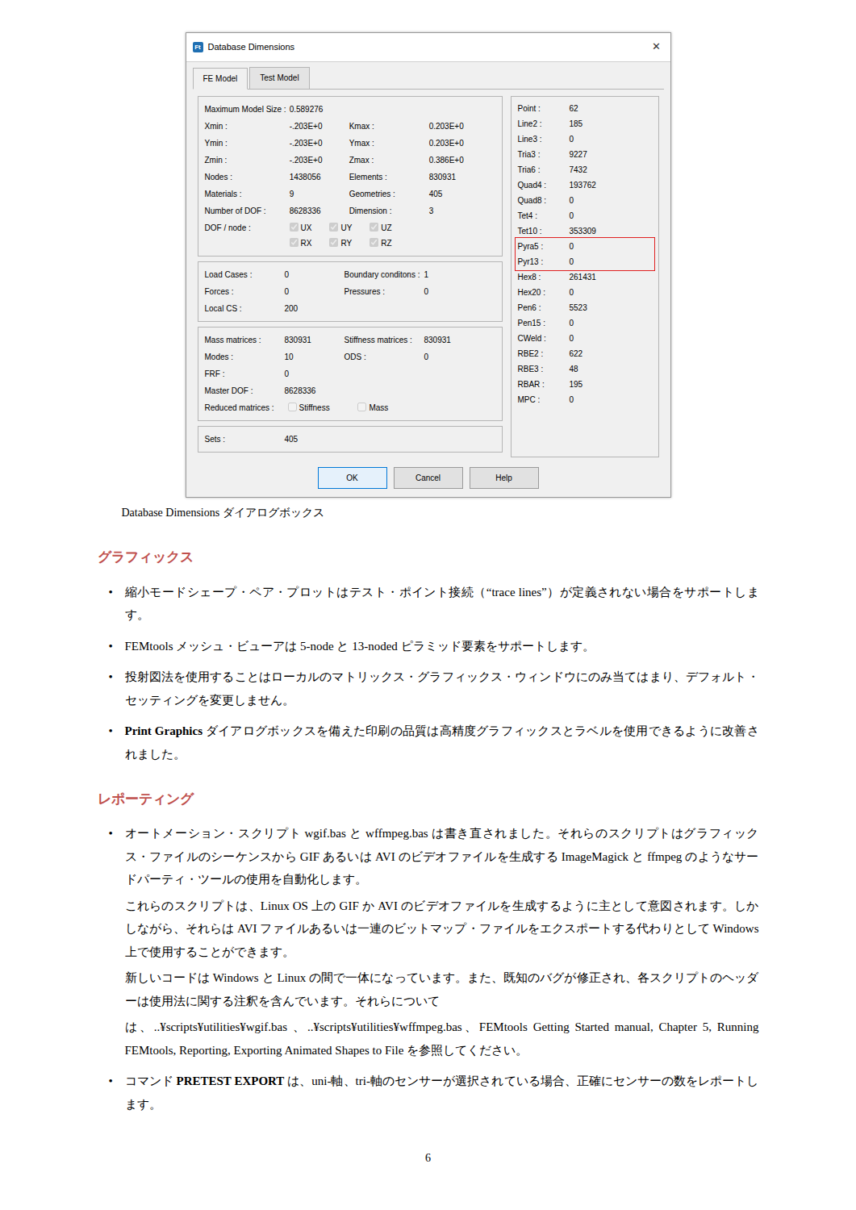Ft Database Dimensions
✕
FE Model
Test Model
| Maximum Model Size : | 0.589276 | | |
| Xmin : | -.203E+0 | Kmax : | 0.203E+0 |
| Ymin : | -.203E+0 | Ymax : | 0.203E+0 |
| Zmin : | -.203E+0 | Zmax : | 0.386E+0 |
| Nodes : | 1438056 | Elements : | 830931 |
| Materials : | 9 | Geometries : | 405 |
| Number of DOF : | 8628336 | Dimension : | 3 |
| DOF / node : | UX RX UY RY UZ RZ |
| Load Cases : | 0 | Boundary conditons : | 1 |
| Forces : | 0 | Pressures : | 0 |
| Local CS : | 200 | | |
| Mass matrices : | 830931 | Stiffness matrices : | 830931 |
| Modes : | 10 | ODS : | 0 |
| FRF : | 0 | | |
| Master DOF : | 8628336 | | |
| Reduced matrices : | Stiffness Mass |
| Sets : | 405 | | |
| Point : | 62 |
| Line2 : | 185 |
| Line3 : | 0 |
| Tria3 : | 9227 |
| Tria6 : | 7432 |
| Quad4 : | 193762 |
| Quad8 : | 0 |
| Tet4 : | 0 |
| Tet10 : | 353309 |
| Pyra5 : | 0 |
| Pyr13 : | 0 |
| Hex8 : | 261431 |
| Hex20 : | 0 |
| Pen6 : | 5523 |
| Pen15 : | 0 |
| CWeld : | 0 |
| RBE2 : | 622 |
| RBE3 : | 48 |
| RBAR : | 195 |
| MPC : | 0 |
OK
Cancel
Help
Database Dimensions ダイアログボックス
グラフィックス
縮小モードシェープ・ペア・プロットはテスト・ポイント接続（“trace lines”）が定義されない場合をサポートします。
FEMtools メッシュ・ビューアは 5-node と 13-noded ピラミッド要素をサポートします。
投射図法を使用することはローカルのマトリックス・グラフィックス・ウィンドウにのみ当てはまり、デフォルト・セッティングを変更しません。
Print Graphics ダイアログボックスを備えた印刷の品質は高精度グラフィックスとラベルを使用できるように改善されました。
レポーティング
オートメーション・スクリプト wgif.bas と wffmpeg.bas は書き直されました。それらのスクリプトはグラフィックス・ファイルのシーケンスから GIF あるいは AVI のビデオファイルを生成する ImageMagick と ffmpeg のようなサードパーティ・ツールの使用を自動化します。
これらのスクリプトは、Linux OS 上の GIF か AVI のビデオファイルを生成するように主として意図されます。しかしながら、それらは AVI ファイルあるいは一連のビットマップ・ファイルをエクスポートする代わりとして Windows 上で使用することができます。
新しいコードは Windows と Linux の間で一体になっています。また、既知のバグが修正され、各スクリプトのヘッダーは使用法に関する注釈を含んでいます。それらについて
は、..¥scripts¥utilities¥wgif.bas 、..¥scripts¥utilities¥wffmpeg.bas、FEMtools Getting Started manual, Chapter 5, Running FEMtools, Reporting, Exporting Animated Shapes to File を参照してください。
コマンド PRETEST EXPORT は、uni-軸、tri-軸のセンサーが選択されている場合、正確にセンサーの数をレポートします。
6